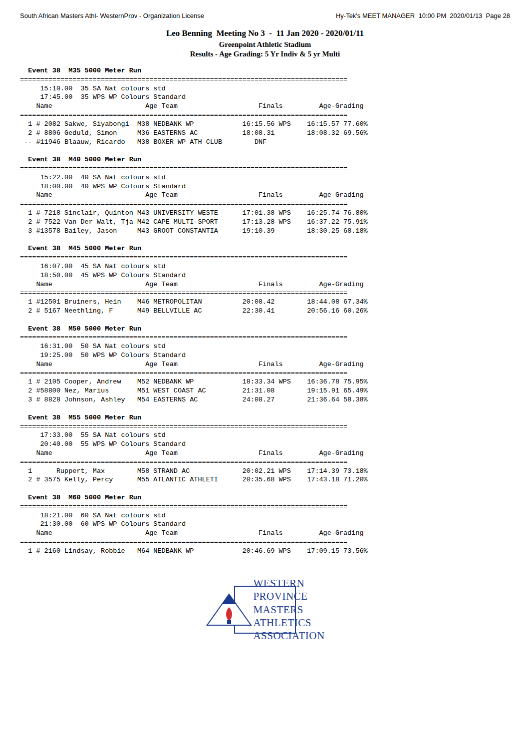South African Masters Athl- WesternProv - Organization License Hy-Tek's MEET MANAGER 10:00 PM 2020/01/13 Page 28
Leo Benning Meeting No 3 - 11 Jan 2020 - 2020/01/11
Greenpoint Athletic Stadium
Results - Age Grading: 5 Yr Indiv & 5 yr Multi
  Event 38  M35 5000 Meter Run
=================================================================================
     15:10.00  35 SA Nat colours std
     17:45.00  35 WPS WP Colours Standard
    Name                       Age Team                    Finals         Age-Grading
=================================================================================
  1 # 2082 Sakwe, Siyabongi  M38 NEDBANK WP            16:15.56 WPS    16:15.57 77.60%
  2 # 8806 Geduld, Simon     M36 EASTERNS AC           18:08.31        18:08.32 69.56%
 -- #11946 Blaauw, Ricardo   M38 BOXER WP ATH CLUB        DNF

  Event 38  M40 5000 Meter Run
=================================================================================
     15:22.00  40 SA Nat colours std
     18:00.00  40 WPS WP Colours Standard
    Name                       Age Team                    Finals         Age-Grading
=================================================================================
  1 # 7218 Sinclair, Quinton M43 UNIVERSITY WESTE      17:01.38 WPS    16:25.74 76.80%
  2 # 7522 Van Der Walt, Tja M42 CAPE MULTI-SPORT      17:13.28 WPS    16:37.22 75.91%
  3 #13578 Bailey, Jason     M43 GROOT CONSTANTIA      19:10.39        18:30.25 68.18%

  Event 38  M45 5000 Meter Run
=================================================================================
     16:07.00  45 SA Nat colours std
     18:50.00  45 WPS WP Colours Standard
    Name                       Age Team                    Finals         Age-Grading
=================================================================================
  1 #12501 Bruiners, Hein    M46 METROPOLITAN          20:08.42        18:44.08 67.34%
  2 # 5167 Neethling, F      M49 BELLVILLE AC          22:30.41        20:56.16 60.26%

  Event 38  M50 5000 Meter Run
=================================================================================
     16:31.00  50 SA Nat colours std
     19:25.00  50 WPS WP Colours Standard
    Name                       Age Team                    Finals         Age-Grading
=================================================================================
  1 # 2105 Cooper, Andrew    M52 NEDBANK WP            18:33.34 WPS    16:36.78 75.95%
  2 #58800 Nez, Marius       M51 WEST COAST AC         21:31.08        19:15.91 65.49%
  3 # 8828 Johnson, Ashley   M54 EASTERNS AC           24:08.27        21:36.64 58.38%

  Event 38  M55 5000 Meter Run
=================================================================================
     17:33.00  55 SA Nat colours std
     20:40.00  55 WPS WP Colours Standard
    Name                       Age Team                    Finals         Age-Grading
=================================================================================
  1      Ruppert, Max        M58 STRAND AC             20:02.21 WPS    17:14.39 73.18%
  2 # 3575 Kelly, Percy      M55 ATLANTIC ATHLETI      20:35.68 WPS    17:43.18 71.20%

  Event 38  M60 5000 Meter Run
=================================================================================
     18:21.00  60 SA Nat colours std
     21:30.00  60 WPS WP Colours Standard
    Name                       Age Team                    Finals         Age-Grading
=================================================================================
  1 # 2160 Lindsay, Robbie   M64 NEDBANK WP            20:46.69 WPS    17:09.15 73.56%
WESTERN PROVINCE MASTERS
ATHLETICS ASSOCIATION